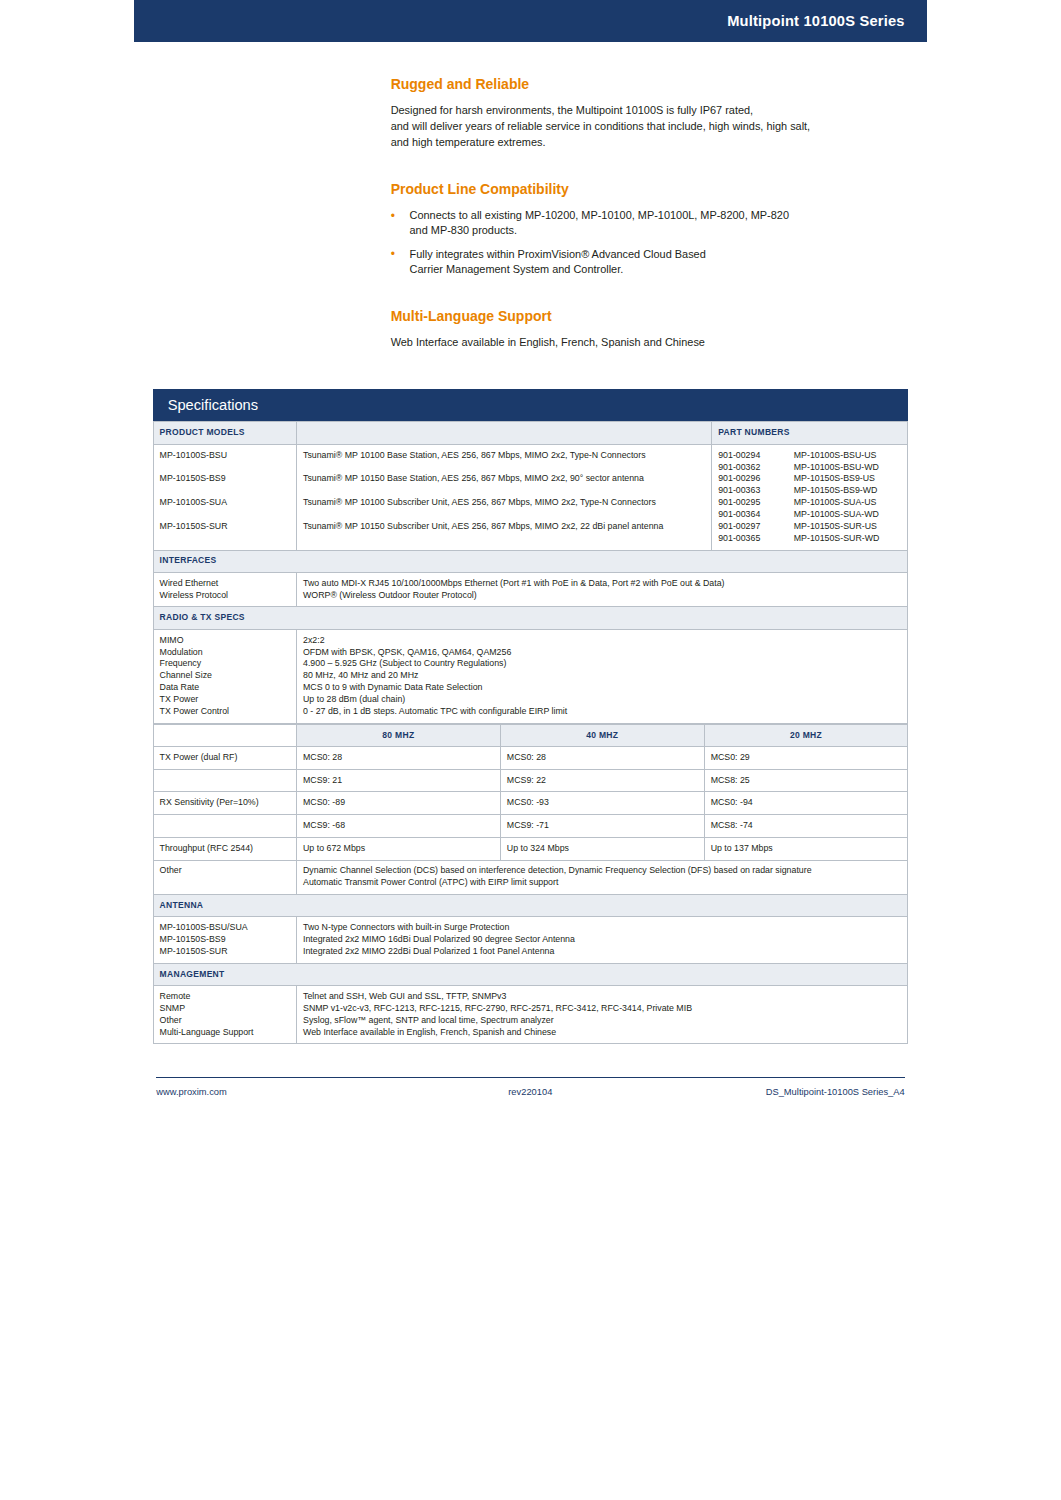Multipoint 10100S Series
Rugged and Reliable
Designed for harsh environments, the Multipoint 10100S is fully IP67 rated,
and will deliver years of reliable service in conditions that include, high winds, high salt,
and high temperature extremes.
Product Line Compatibility
Connects to all existing MP-10200, MP-10100, MP-10100L, MP-8200, MP-820
and MP-830 products.
Fully integrates within ProximVision® Advanced Cloud Based
Carrier Management System and Controller.
Multi-Language Support
Web Interface available in English, French, Spanish and Chinese
Specifications
| Product Models | | Part Numbers |
| MP-10100S-BSU MP-10150S-BS9 MP-10100S-SUA MP-10150S-SUR | Tsunami® MP 10100 Base Station, AES 256, 867 Mbps, MIMO 2x2, Type-N Connectors Tsunami® MP 10150 Base Station, AES 256, 867 Mbps, MIMO 2x2, 90° sector antenna Tsunami® MP 10100 Subscriber Unit, AES 256, 867 Mbps, MIMO 2x2, Type-N Connectors Tsunami® MP 10150 Subscriber Unit, AES 256, 867 Mbps, MIMO 2x2, 22 dBi panel antenna | 901-00294 MP-10100S-BSU-US 901-00362 MP-10100S-BSU-WD 901-00296 MP-10150S-BS9-US 901-00363 MP-10150S-BS9-WD 901-00295 MP-10100S-SUA-US 901-00364 MP-10100S-SUA-WD 901-00297 MP-10150S-SUR-US 901-00365 MP-10150S-SUR-WD |
| Interfaces |
| Wired Ethernet Wireless Protocol | Two auto MDI-X RJ45 10/100/1000Mbps Ethernet (Port #1 with PoE in & Data, Port #2 with PoE out & Data) WORP® (Wireless Outdoor Router Protocol) |
| Radio & TX Specs |
| MIMO Modulation Frequency Channel Size Data Rate TX Power TX Power Control | 2x2:2 OFDM with BPSK, QPSK, QAM16, QAM64, QAM256 4.900 – 5.925 GHz (Subject to Country Regulations) 80 MHz, 40 MHz and 20 MHz MCS 0 to 9 with Dynamic Data Rate Selection Up to 28 dBm (dual chain) 0 - 27 dB, in 1 dB steps. Automatic TPC with configurable EIRP limit |
| | 80 MHz | 40 MHz | 20 MHz |
| TX Power (dual RF) | MCS0: 28 | MCS0: 28 | MCS0: 29 |
| | MCS9: 21 | MCS9: 22 | MCS8: 25 |
| RX Sensitivity (Per=10%) | MCS0: -89 | MCS0: -93 | MCS0: -94 |
| | MCS9: -68 | MCS9: -71 | MCS8: -74 |
| Throughput (RFC 2544) | Up to 672 Mbps | Up to 324 Mbps | Up to 137 Mbps |
| Other | Dynamic Channel Selection (DCS) based on interference detection, Dynamic Frequency Selection (DFS) based on radar signature Automatic Transmit Power Control (ATPC) with EIRP limit support |
| Antenna |
| MP-10100S-BSU/SUA MP-10150S-BS9 MP-10150S-SUR | Two N-type Connectors with built-in Surge Protection Integrated 2x2 MIMO 16dBi Dual Polarized 90 degree Sector Antenna Integrated 2x2 MIMO 22dBi Dual Polarized 1 foot Panel Antenna |
| Management |
| Remote SNMP Other Multi-Language Support | Telnet and SSH, Web GUI and SSL, TFTP, SNMPv3 SNMP v1-v2c-v3, RFC-1213, RFC-1215, RFC-2790, RFC-2571, RFC-3412, RFC-3414, Private MIB Syslog, sFlow™ agent, SNTP and local time, Spectrum analyzer Web Interface available in English, French, Spanish and Chinese |
www.proxim.com
rev220104
DS_Multipoint-10100S Series_A4